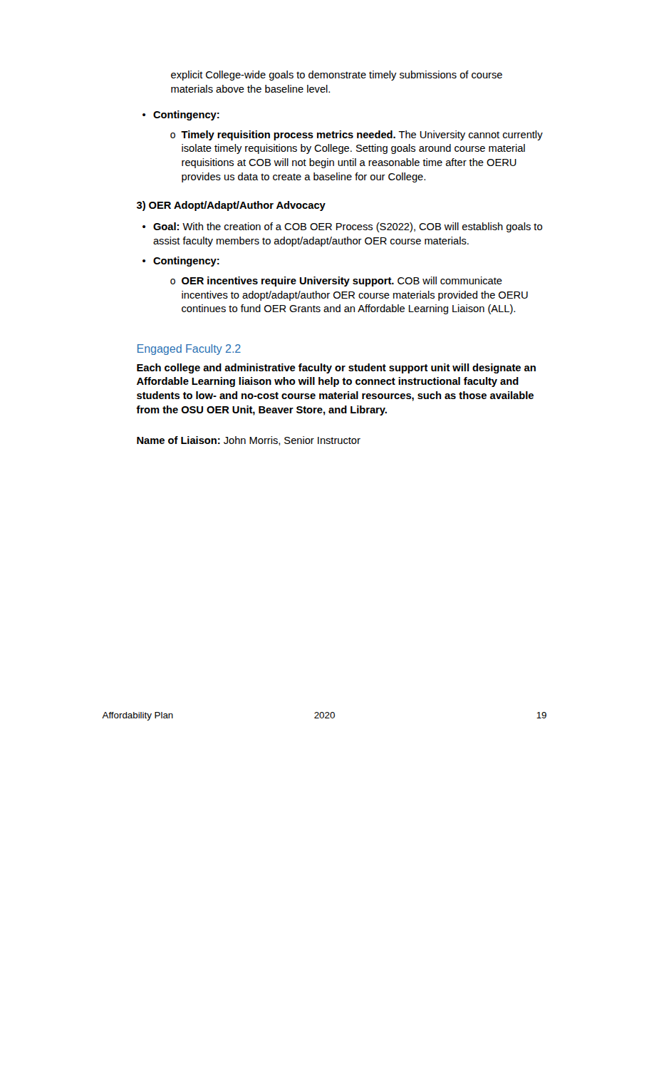explicit College-wide goals to demonstrate timely submissions of course materials above the baseline level.
Contingency:
Timely requisition process metrics needed. The University cannot currently isolate timely requisitions by College. Setting goals around course material requisitions at COB will not begin until a reasonable time after the OERU provides us data to create a baseline for our College.
3) OER Adopt/Adapt/Author Advocacy
Goal: With the creation of a COB OER Process (S2022), COB will establish goals to assist faculty members to adopt/adapt/author OER course materials.
Contingency:
OER incentives require University support. COB will communicate incentives to adopt/adapt/author OER course materials provided the OERU continues to fund OER Grants and an Affordable Learning Liaison (ALL).
Engaged Faculty 2.2
Each college and administrative faculty or student support unit will designate an Affordable Learning liaison who will help to connect instructional faculty and students to low- and no-cost course material resources, such as those available from the OSU OER Unit, Beaver Store, and Library.
Name of Liaison: John Morris, Senior Instructor
Affordability Plan
2020
19